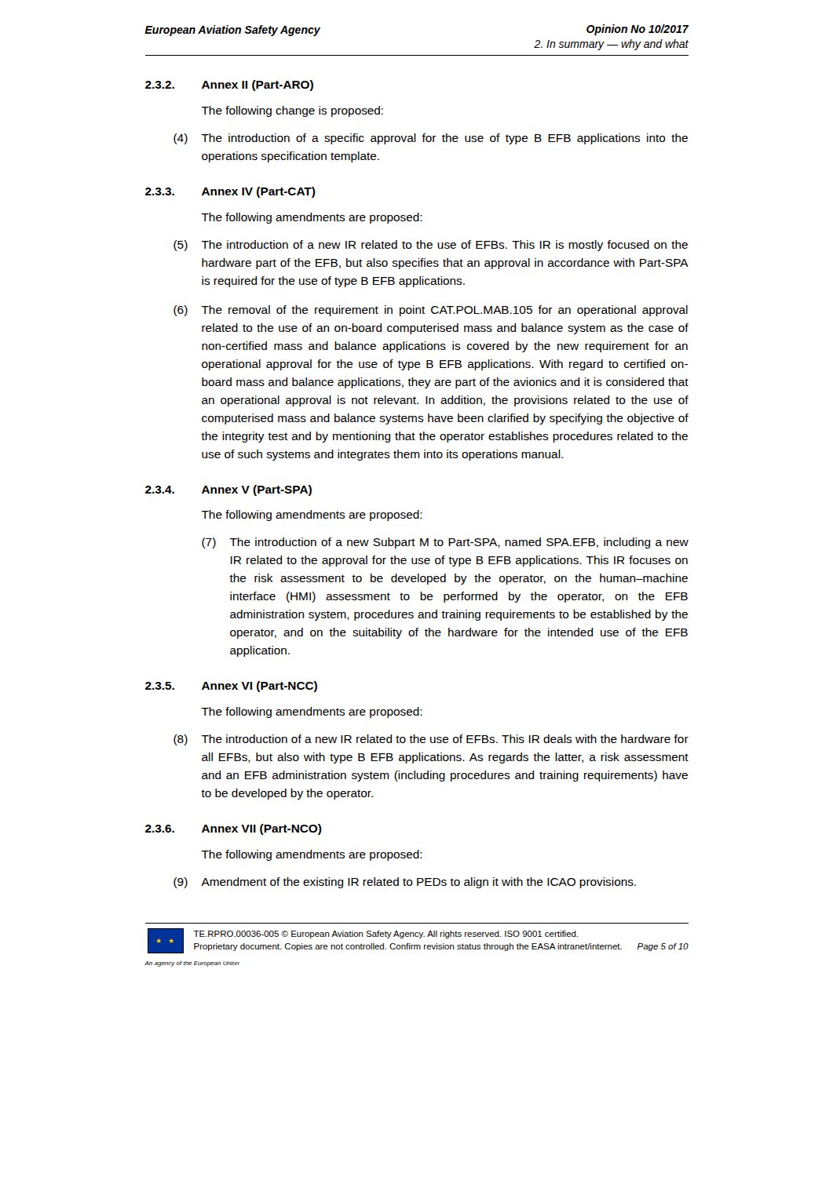European Aviation Safety Agency
Opinion No 10/2017
2. In summary — why and what
2.3.2. Annex II (Part-ARO)
The following change is proposed:
(4) The introduction of a specific approval for the use of type B EFB applications into the operations specification template.
2.3.3. Annex IV (Part-CAT)
The following amendments are proposed:
(5) The introduction of a new IR related to the use of EFBs. This IR is mostly focused on the hardware part of the EFB, but also specifies that an approval in accordance with Part-SPA is required for the use of type B EFB applications.
(6) The removal of the requirement in point CAT.POL.MAB.105 for an operational approval related to the use of an on-board computerised mass and balance system as the case of non-certified mass and balance applications is covered by the new requirement for an operational approval for the use of type B EFB applications. With regard to certified on-board mass and balance applications, they are part of the avionics and it is considered that an operational approval is not relevant. In addition, the provisions related to the use of computerised mass and balance systems have been clarified by specifying the objective of the integrity test and by mentioning that the operator establishes procedures related to the use of such systems and integrates them into its operations manual.
2.3.4. Annex V (Part-SPA)
The following amendments are proposed:
(7) The introduction of a new Subpart M to Part-SPA, named SPA.EFB, including a new IR related to the approval for the use of type B EFB applications. This IR focuses on the risk assessment to be developed by the operator, on the human–machine interface (HMI) assessment to be performed by the operator, on the EFB administration system, procedures and training requirements to be established by the operator, and on the suitability of the hardware for the intended use of the EFB application.
2.3.5. Annex VI (Part-NCC)
The following amendments are proposed:
(8) The introduction of a new IR related to the use of EFBs. This IR deals with the hardware for all EFBs, but also with type B EFB applications. As regards the latter, a risk assessment and an EFB administration system (including procedures and training requirements) have to be developed by the operator.
2.3.6. Annex VII (Part-NCO)
The following amendments are proposed:
(9) Amendment of the existing IR related to PEDs to align it with the ICAO provisions.
★★★
★ ★
★★★
An agency of the European Union
TE.RPRO.00036-005 © European Aviation Safety Agency. All rights reserved. ISO 9001 certified.
Proprietary document. Copies are not controlled. Confirm revision status through the EASA intranet/internet. Page 5 of 10